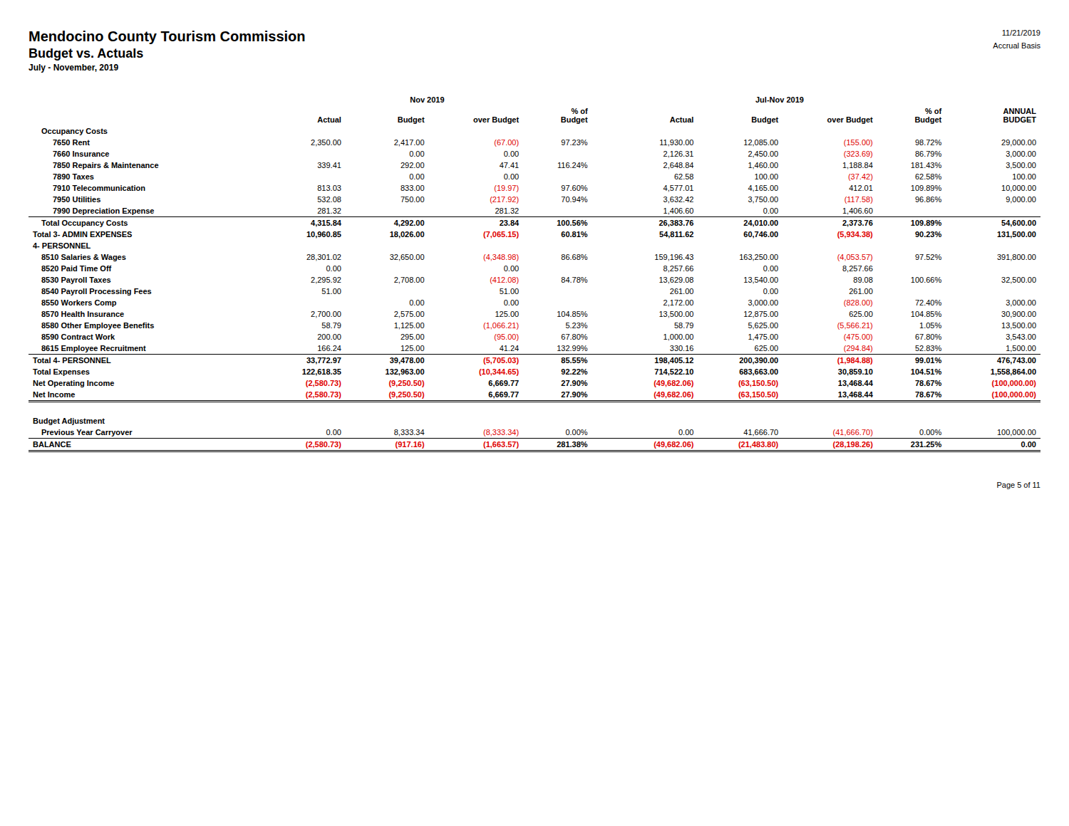Mendocino County Tourism Commission
Budget vs. Actuals
July - November, 2019
11/21/2019
Accrual Basis
| | Nov 2019 | | Jul-Nov 2019 | |
| --- | --- | --- | --- | --- |
| | Actual | Budget | over Budget | % of Budget | | Actual | Budget | over Budget | % of Budget | ANNUAL BUDGET |
| Occupancy Costs | | | | | | | | | | |
| 7650 Rent | 2,350.00 | 2,417.00 | (67.00) | 97.23% | | 11,930.00 | 12,085.00 | (155.00) | 98.72% | 29,000.00 |
| 7660 Insurance | | 0.00 | 0.00 | | | 2,126.31 | 2,450.00 | (323.69) | 86.79% | 3,000.00 |
| 7850 Repairs & Maintenance | 339.41 | 292.00 | 47.41 | 116.24% | | 2,648.84 | 1,460.00 | 1,188.84 | 181.43% | 3,500.00 |
| 7890 Taxes | | 0.00 | 0.00 | | | 62.58 | 100.00 | (37.42) | 62.58% | 100.00 |
| 7910 Telecommunication | 813.03 | 833.00 | (19.97) | 97.60% | | 4,577.01 | 4,165.00 | 412.01 | 109.89% | 10,000.00 |
| 7950 Utilities | 532.08 | 750.00 | (217.92) | 70.94% | | 3,632.42 | 3,750.00 | (117.58) | 96.86% | 9,000.00 |
| 7990 Depreciation Expense | 281.32 | | 281.32 | | | 1,406.60 | 0.00 | 1,406.60 | | |
| Total Occupancy Costs | 4,315.84 | 4,292.00 | 23.84 | 100.56% | | 26,383.76 | 24,010.00 | 2,373.76 | 109.89% | 54,600.00 |
| Total 3- ADMIN EXPENSES | 10,960.85 | 18,026.00 | (7,065.15) | 60.81% | | 54,811.62 | 60,746.00 | (5,934.38) | 90.23% | 131,500.00 |
| 4- PERSONNEL | | | | | | | | | | |
| 8510 Salaries & Wages | 28,301.02 | 32,650.00 | (4,348.98) | 86.68% | | 159,196.43 | 163,250.00 | (4,053.57) | 97.52% | 391,800.00 |
| 8520 Paid Time Off | 0.00 | | 0.00 | | | 8,257.66 | 0.00 | 8,257.66 | | |
| 8530 Payroll Taxes | 2,295.92 | 2,708.00 | (412.08) | 84.78% | | 13,629.08 | 13,540.00 | 89.08 | 100.66% | 32,500.00 |
| 8540 Payroll Processing Fees | 51.00 | | 51.00 | | | 261.00 | 0.00 | 261.00 | | |
| 8550 Workers Comp | | 0.00 | 0.00 | | | 2,172.00 | 3,000.00 | (828.00) | 72.40% | 3,000.00 |
| 8570 Health Insurance | 2,700.00 | 2,575.00 | 125.00 | 104.85% | | 13,500.00 | 12,875.00 | 625.00 | 104.85% | 30,900.00 |
| 8580 Other Employee Benefits | 58.79 | 1,125.00 | (1,066.21) | 5.23% | | 58.79 | 5,625.00 | (5,566.21) | 1.05% | 13,500.00 |
| 8590 Contract Work | 200.00 | 295.00 | (95.00) | 67.80% | | 1,000.00 | 1,475.00 | (475.00) | 67.80% | 3,543.00 |
| 8615 Employee Recruitment | 166.24 | 125.00 | 41.24 | 132.99% | | 330.16 | 625.00 | (294.84) | 52.83% | 1,500.00 |
| Total 4- PERSONNEL | 33,772.97 | 39,478.00 | (5,705.03) | 85.55% | | 198,405.12 | 200,390.00 | (1,984.88) | 99.01% | 476,743.00 |
| Total Expenses | 122,618.35 | 132,963.00 | (10,344.65) | 92.22% | | 714,522.10 | 683,663.00 | 30,859.10 | 104.51% | 1,558,864.00 |
| Net Operating Income | (2,580.73) | (9,250.50) | 6,669.77 | 27.90% | | (49,682.06) | (63,150.50) | 13,468.44 | 78.67% | (100,000.00) |
| Net Income | (2,580.73) | (9,250.50) | 6,669.77 | 27.90% | | (49,682.06) | (63,150.50) | 13,468.44 | 78.67% | (100,000.00) |
| Budget Adjustment | | | | | | | | | | |
| Previous Year Carryover | 0.00 | 8,333.34 | (8,333.34) | 0.00% | | 0.00 | 41,666.70 | (41,666.70) | 0.00% | 100,000.00 |
| BALANCE | (2,580.73) | (917.16) | (1,663.57) | 281.38% | | (49,682.06) | (21,483.80) | (28,198.26) | 231.25% | 0.00 |
Page 5 of 11